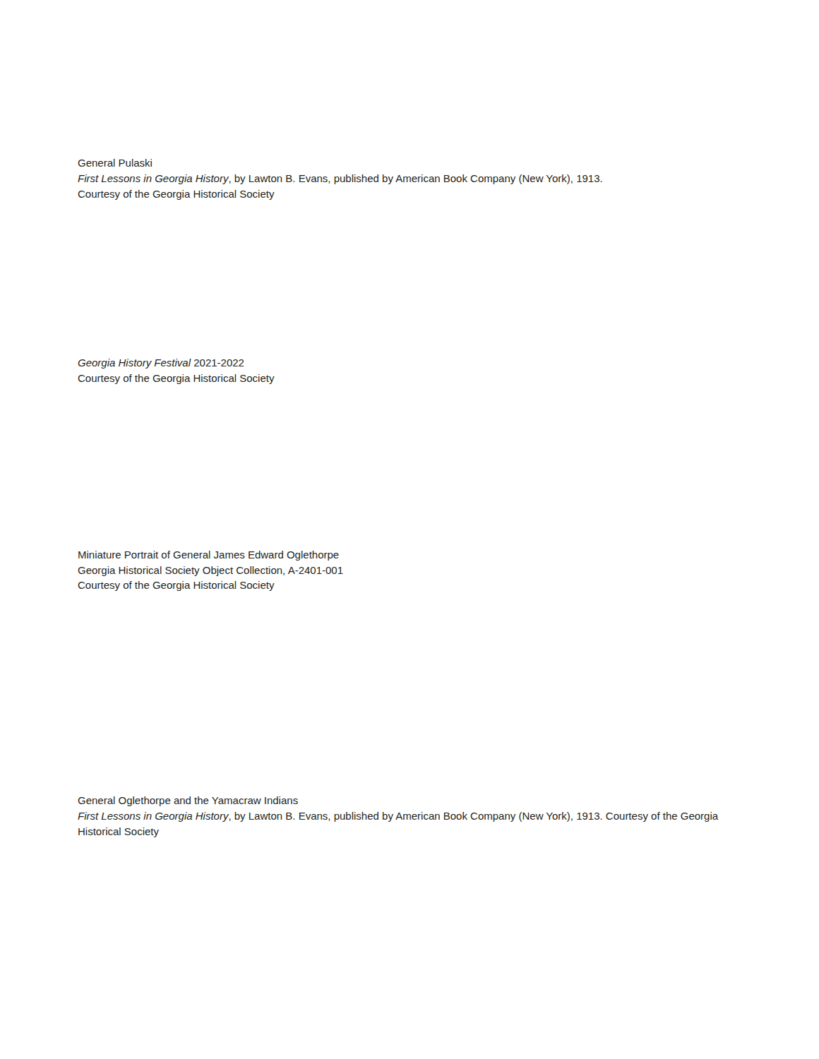General Pulaski First Lessons in Georgia History, by Lawton B. Evans, published by American Book Company (New York), 1913. Courtesy of the Georgia Historical Society
Georgia History Festival 2021-2022 Courtesy of the Georgia Historical Society
Miniature Portrait of General James Edward Oglethorpe Georgia Historical Society Object Collection, A-2401-001 Courtesy of the Georgia Historical Society
General Oglethorpe and the Yamacraw Indians First Lessons in Georgia History, by Lawton B. Evans, published by American Book Company (New York), 1913. Courtesy of the Georgia Historical Society